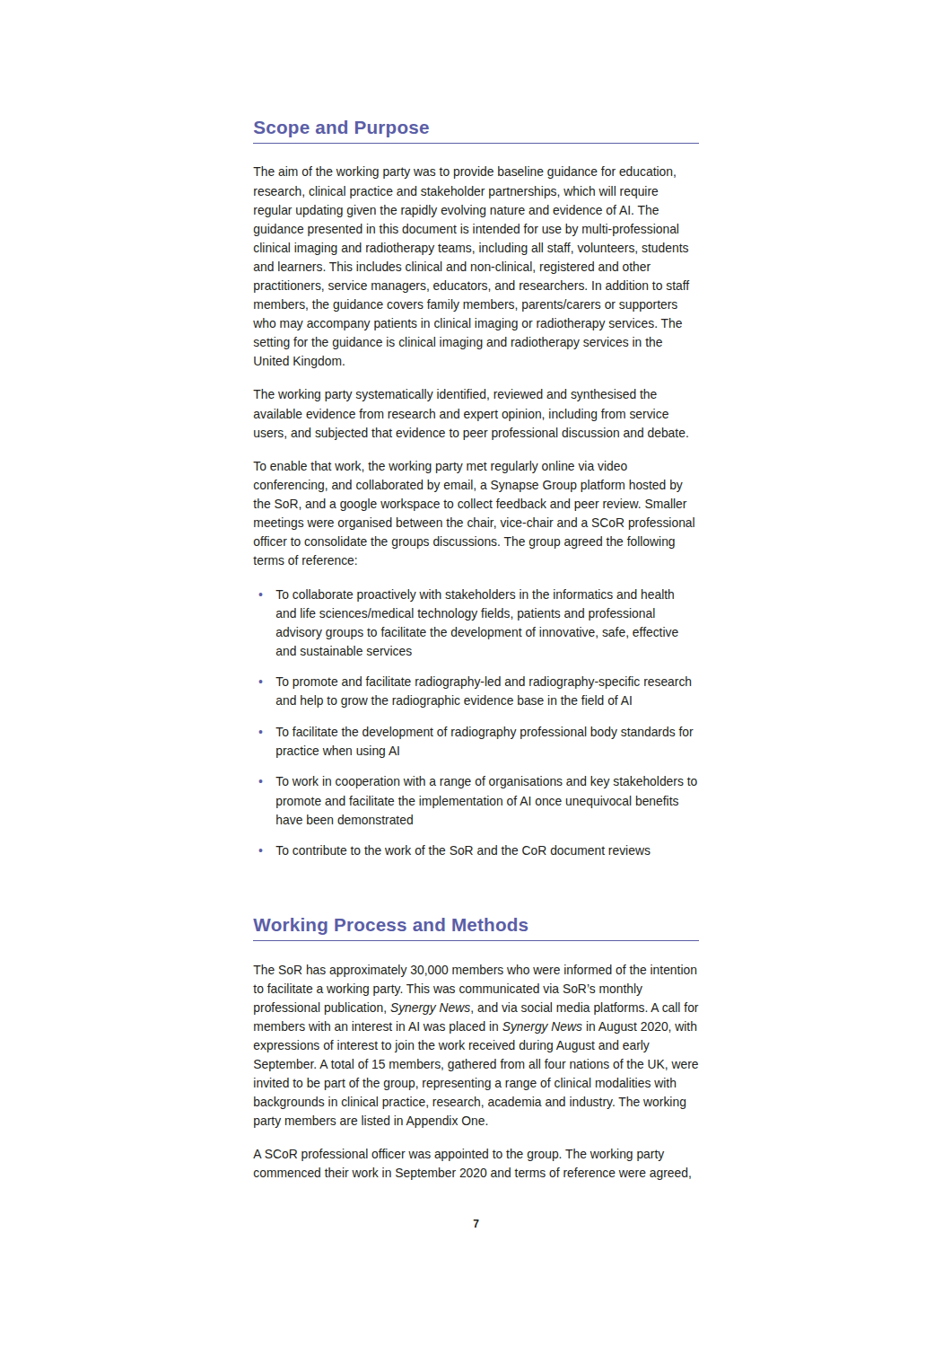Scope and Purpose
The aim of the working party was to provide baseline guidance for education, research, clinical practice and stakeholder partnerships, which will require regular updating given the rapidly evolving nature and evidence of AI. The guidance presented in this document is intended for use by multi-professional clinical imaging and radiotherapy teams, including all staff, volunteers, students and learners. This includes clinical and non-clinical, registered and other practitioners, service managers, educators, and researchers. In addition to staff members, the guidance covers family members, parents/carers or supporters who may accompany patients in clinical imaging or radiotherapy services. The setting for the guidance is clinical imaging and radiotherapy services in the United Kingdom.
The working party systematically identified, reviewed and synthesised the available evidence from research and expert opinion, including from service users, and subjected that evidence to peer professional discussion and debate.
To enable that work, the working party met regularly online via video conferencing, and collaborated by email, a Synapse Group platform hosted by the SoR, and a google workspace to collect feedback and peer review. Smaller meetings were organised between the chair, vice-chair and a SCoR professional officer to consolidate the groups discussions. The group agreed the following terms of reference:
To collaborate proactively with stakeholders in the informatics and health and life sciences/medical technology fields, patients and professional advisory groups to facilitate the development of innovative, safe, effective and sustainable services
To promote and facilitate radiography-led and radiography-specific research and help to grow the radiographic evidence base in the field of AI
To facilitate the development of radiography professional body standards for practice when using AI
To work in cooperation with a range of organisations and key stakeholders to promote and facilitate the implementation of AI once unequivocal benefits have been demonstrated
To contribute to the work of the SoR and the CoR document reviews
Working Process and Methods
The SoR has approximately 30,000 members who were informed of the intention to facilitate a working party. This was communicated via SoR’s monthly professional publication, Synergy News, and via social media platforms. A call for members with an interest in AI was placed in Synergy News in August 2020, with expressions of interest to join the work received during August and early September. A total of 15 members, gathered from all four nations of the UK, were invited to be part of the group, representing a range of clinical modalities with backgrounds in clinical practice, research, academia and industry. The working party members are listed in Appendix One.
A SCoR professional officer was appointed to the group. The working party commenced their work in September 2020 and terms of reference were agreed,
7